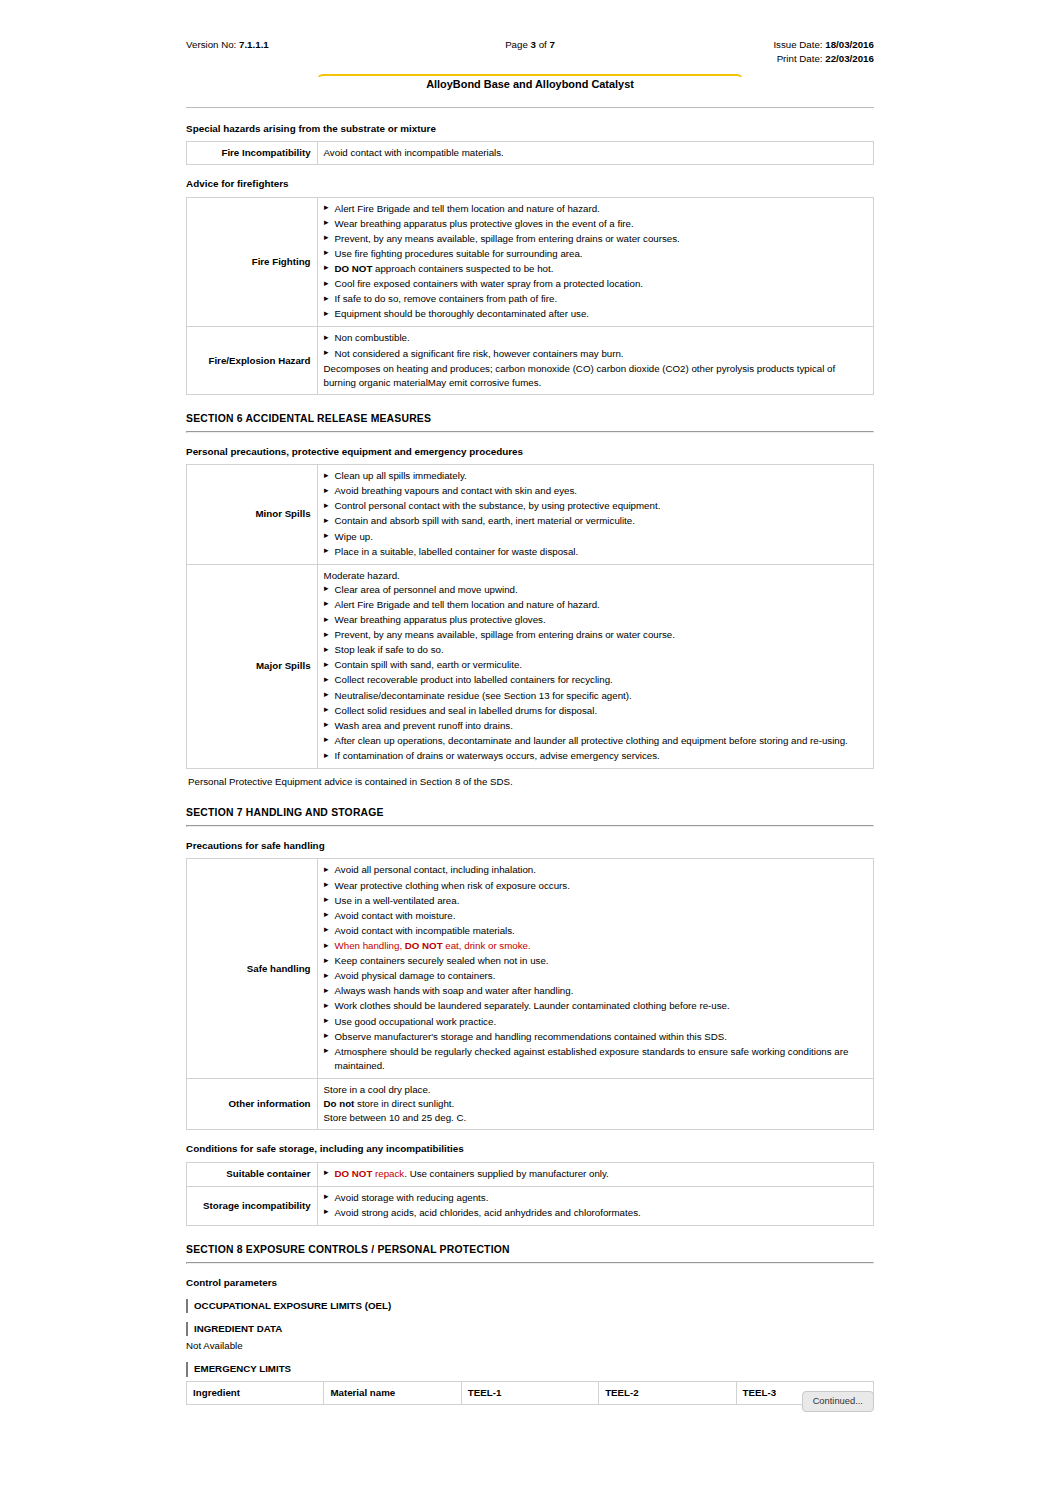Version No: 7.1.1.1
Page 3 of 7
Issue Date: 18/03/2016
Print Date: 22/03/2016
AlloyBond Base and Alloybond Catalyst
Special hazards arising from the substrate or mixture
| Fire Incompatibility | Avoid contact with incompatible materials. |
Advice for firefighters
| Fire Fighting | Alert Fire Brigade and tell them location and nature of hazard. Wear breathing apparatus plus protective gloves in the event of a fire. Prevent, by any means available, spillage from entering drains or water courses. Use fire fighting procedures suitable for surrounding area. DO NOT approach containers suspected to be hot. Cool fire exposed containers with water spray from a protected location. If safe to do so, remove containers from path of fire. Equipment should be thoroughly decontaminated after use. |
| Fire/Explosion Hazard | Non combustible. Not considered a significant fire risk, however containers may burn. Decomposes on heating and produces; carbon monoxide (CO) carbon dioxide (CO2) other pyrolysis products typical of burning organic materialMay emit corrosive fumes. |
SECTION 6 ACCIDENTAL RELEASE MEASURES
Personal precautions, protective equipment and emergency procedures
| Minor Spills | Clean up all spills immediately. Avoid breathing vapours and contact with skin and eyes. Control personal contact with the substance, by using protective equipment. Contain and absorb spill with sand, earth, inert material or vermiculite. Wipe up. Place in a suitable, labelled container for waste disposal. |
| Major Spills | Moderate hazard. Clear area of personnel and move upwind. Alert Fire Brigade and tell them location and nature of hazard. Wear breathing apparatus plus protective gloves. Prevent, by any means available, spillage from entering drains or water course. Stop leak if safe to do so. Contain spill with sand, earth or vermiculite. Collect recoverable product into labelled containers for recycling. Neutralise/decontaminate residue (see Section 13 for specific agent). Collect solid residues and seal in labelled drums for disposal. Wash area and prevent runoff into drains. After clean up operations, decontaminate and launder all protective clothing and equipment before storing and re-using. If contamination of drains or waterways occurs, advise emergency services. |
Personal Protective Equipment advice is contained in Section 8 of the SDS.
SECTION 7 HANDLING AND STORAGE
Precautions for safe handling
| Safe handling | Avoid all personal contact, including inhalation. Wear protective clothing when risk of exposure occurs. Use in a well-ventilated area. Avoid contact with moisture. Avoid contact with incompatible materials. When handling, DO NOT eat, drink or smoke. Keep containers securely sealed when not in use. Avoid physical damage to containers. Always wash hands with soap and water after handling. Work clothes should be laundered separately. Launder contaminated clothing before re-use. Use good occupational work practice. Observe manufacturer's storage and handling recommendations contained within this SDS. Atmosphere should be regularly checked against established exposure standards to ensure safe working conditions are maintained. |
| Other information | Store in a cool dry place. Do not store in direct sunlight. Store between 10 and 25 deg. C. |
Conditions for safe storage, including any incompatibilities
| Suitable container | DO NOT repack . Use containers supplied by manufacturer only. |
| Storage incompatibility | Avoid storage with reducing agents. Avoid strong acids, acid chlorides, acid anhydrides and chloroformates. |
SECTION 8 EXPOSURE CONTROLS / PERSONAL PROTECTION
Control parameters
OCCUPATIONAL EXPOSURE LIMITS (OEL)
INGREDIENT DATA
Not Available
EMERGENCY LIMITS
| Ingredient | Material name | TEEL-1 | TEEL-2 | TEEL-3 |
| --- | --- | --- | --- | --- |
Continued...